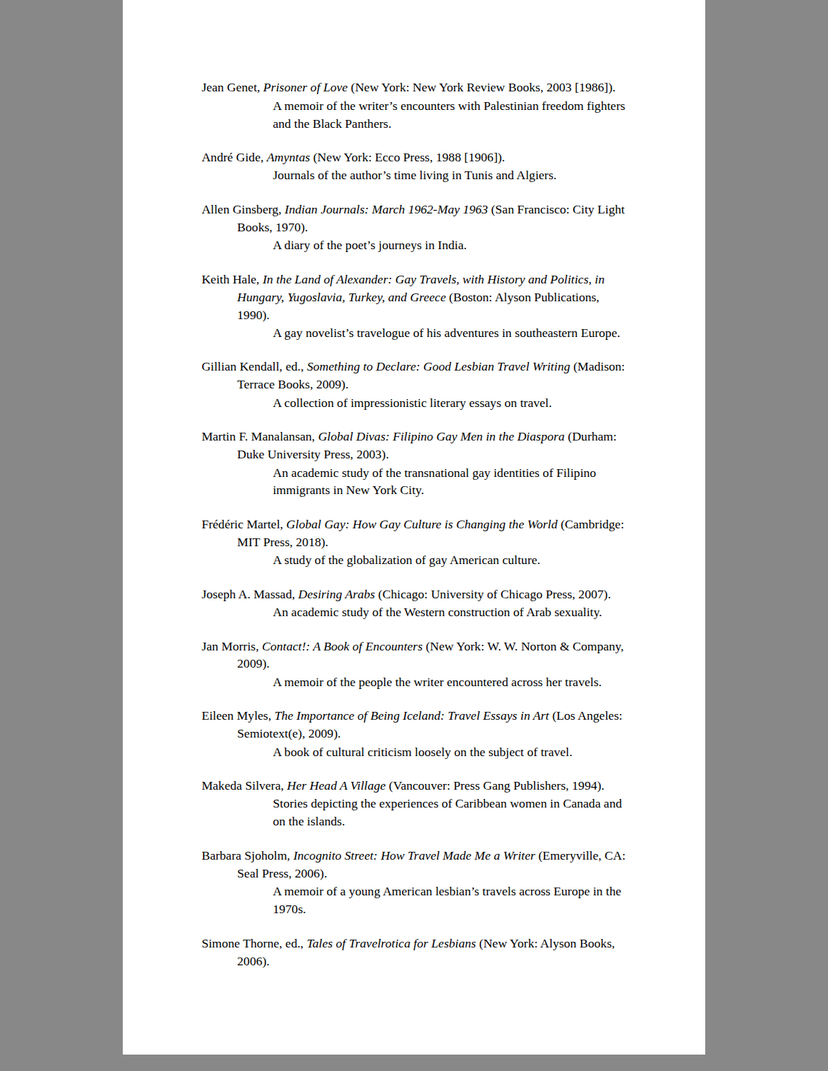Jean Genet, Prisoner of Love (New York: New York Review Books, 2003 [1986]). A memoir of the writer’s encounters with Palestinian freedom fighters and the Black Panthers.
André Gide, Amyntas (New York: Ecco Press, 1988 [1906]). Journals of the author’s time living in Tunis and Algiers.
Allen Ginsberg, Indian Journals: March 1962-May 1963 (San Francisco: City Light Books, 1970). A diary of the poet’s journeys in India.
Keith Hale, In the Land of Alexander: Gay Travels, with History and Politics, in Hungary, Yugoslavia, Turkey, and Greece (Boston: Alyson Publications, 1990). A gay novelist’s travelogue of his adventures in southeastern Europe.
Gillian Kendall, ed., Something to Declare: Good Lesbian Travel Writing (Madison: Terrace Books, 2009). A collection of impressionistic literary essays on travel.
Martin F. Manalansan, Global Divas: Filipino Gay Men in the Diaspora (Durham: Duke University Press, 2003). An academic study of the transnational gay identities of Filipino immigrants in New York City.
Frédéric Martel, Global Gay: How Gay Culture is Changing the World (Cambridge: MIT Press, 2018). A study of the globalization of gay American culture.
Joseph A. Massad, Desiring Arabs (Chicago: University of Chicago Press, 2007). An academic study of the Western construction of Arab sexuality.
Jan Morris, Contact!: A Book of Encounters (New York: W. W. Norton & Company, 2009). A memoir of the people the writer encountered across her travels.
Eileen Myles, The Importance of Being Iceland: Travel Essays in Art (Los Angeles: Semiotext(e), 2009). A book of cultural criticism loosely on the subject of travel.
Makeda Silvera, Her Head A Village (Vancouver: Press Gang Publishers, 1994). Stories depicting the experiences of Caribbean women in Canada and on the islands.
Barbara Sjoholm, Incognito Street: How Travel Made Me a Writer (Emeryville, CA: Seal Press, 2006). A memoir of a young American lesbian’s travels across Europe in the 1970s.
Simone Thorne, ed., Tales of Travelrotica for Lesbians (New York: Alyson Books, 2006).